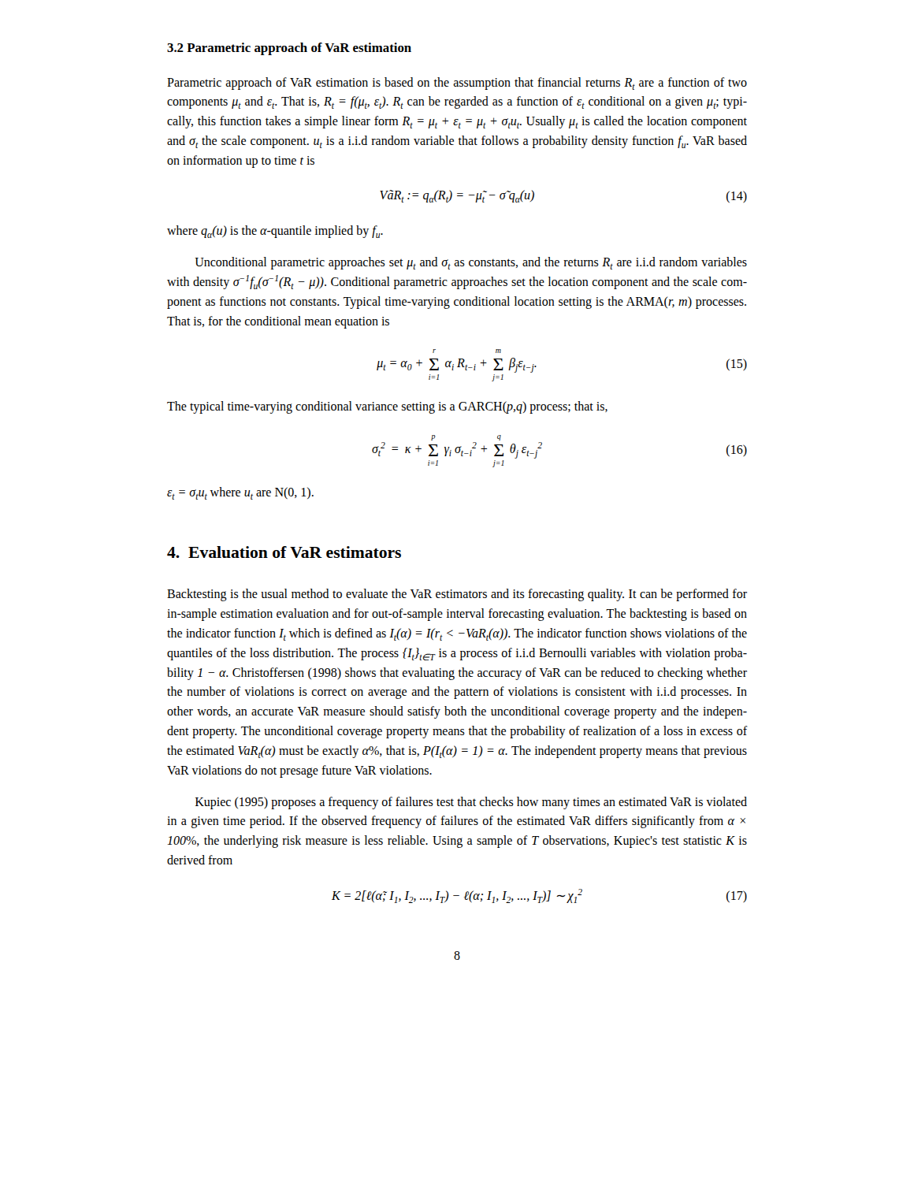3.2 Parametric approach of VaR estimation
Parametric approach of VaR estimation is based on the assumption that financial returns Rt are a function of two components μt and εt. That is, Rt = f(μt, εt). Rt can be regarded as a function of εt conditional on a given μt; typically, this function takes a simple linear form Rt = μt + εt = μt + σtut. Usually μt is called the location component and σt the scale component. ut is a i.i.d random variable that follows a probability density function fu. VaR based on information up to time t is
VãRt := qα(Rt) = −μ̃t − σ̃ qα(u)
(14)
where qα(u) is the α-quantile implied by fu.
Unconditional parametric approaches set μt and σt as constants, and the returns Rt are i.i.d random variables with density σ−1fu(σ−1(Rt − μ)). Conditional parametric approaches set the location component and the scale component as functions not constants. Typical time-varying conditional location setting is the ARMA(r, m) processes. That is, for the conditional mean equation is
μt = α0 + rΣi=1 αi Rt−i + mΣj=1 βjεt−j.
(15)
The typical time-varying conditional variance setting is a GARCH(p,q) process; that is,
σt2 = κ + pΣi=1 γi σt−i2 + qΣj=1 θj εt−j2
(16)
εt = σtut where ut are N(0, 1).
4. Evaluation of VaR estimators
Backtesting is the usual method to evaluate the VaR estimators and its forecasting quality. It can be performed for in-sample estimation evaluation and for out-of-sample interval forecasting evaluation. The backtesting is based on the indicator function It which is defined as It(α) = I(rt < −VaRt(α)). The indicator function shows violations of the quantiles of the loss distribution. The process {It}t∈T is a process of i.i.d Bernoulli variables with violation probability 1 − α. Christoffersen (1998) shows that evaluating the accuracy of VaR can be reduced to checking whether the number of violations is correct on average and the pattern of violations is consistent with i.i.d processes. In other words, an accurate VaR measure should satisfy both the unconditional coverage property and the independent property. The unconditional coverage property means that the probability of realization of a loss in excess of the estimated VaRt(α) must be exactly α%, that is, P(It(α) = 1) = α. The independent property means that previous VaR violations do not presage future VaR violations.
Kupiec (1995) proposes a frequency of failures test that checks how many times an estimated VaR is violated in a given time period. If the observed frequency of failures of the estimated VaR differs significantly from α × 100%, the underlying risk measure is less reliable. Using a sample of T observations, Kupiec's test statistic K is derived from
K = 2[ℓ(α̃; I1, I2, ..., IT) − ℓ(α; I1, I2, ..., IT)] ∼ χ12
(17)
8